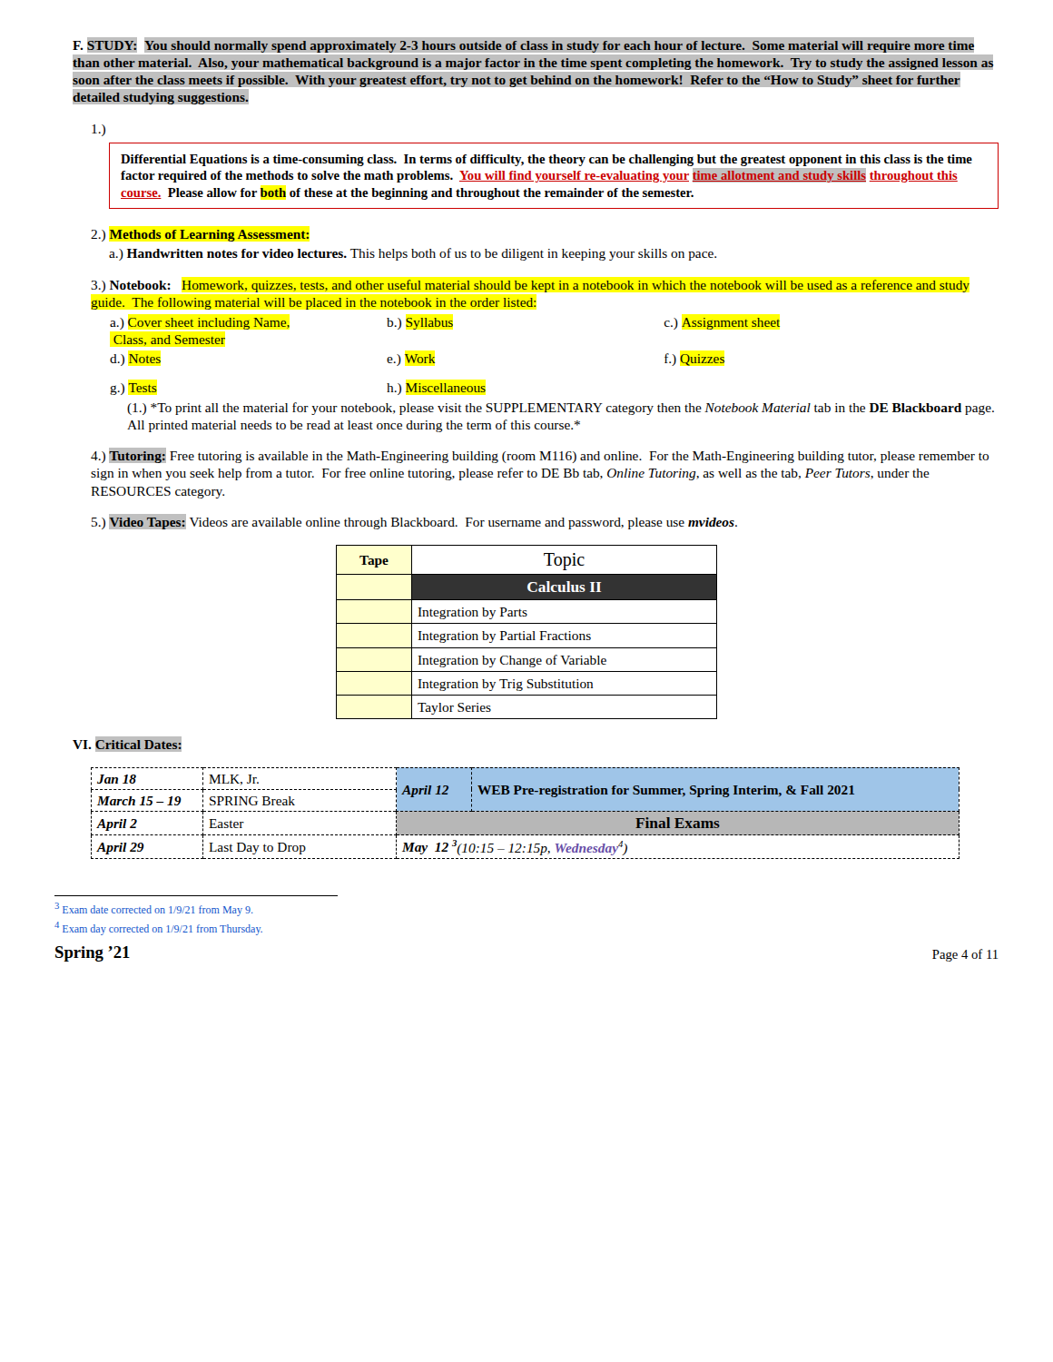F. STUDY: You should normally spend approximately 2-3 hours outside of class in study for each hour of lecture. Some material will require more time than other material. Also, your mathematical background is a major factor in the time spent completing the homework. Try to study the assigned lesson as soon after the class meets if possible. With your greatest effort, try not to get behind on the homework! Refer to the “How to Study” sheet for further detailed studying suggestions.
1.)
Differential Equations is a time-consuming class. In terms of difficulty, the theory can be challenging but the greatest opponent in this class is the time factor required of the methods to solve the math problems. You will find yourself re-evaluating your time allotment and study skills throughout this course. Please allow for both of these at the beginning and throughout the remainder of the semester.
2.) Methods of Learning Assessment:
a.) Handwritten notes for video lectures. This helps both of us to be diligent in keeping your skills on pace.
3.) Notebook: Homework, quizzes, tests, and other useful material should be kept in a notebook in which the notebook will be used as a reference and study guide. The following material will be placed in the notebook in the order listed:
| a.) Cover sheet including Name, Class, and Semester | b.) Syllabus | c.) Assignment sheet |
| d.) Notes | e.) Work | f.) Quizzes |
| g.) Tests | h.) Miscellaneous | |
(1.) *To print all the material for your notebook, please visit the SUPPLEMENTARY category then the Notebook Material tab in the DE Blackboard page. All printed material needs to be read at least once during the term of this course.*
4.) Tutoring: Free tutoring is available in the Math-Engineering building (room M116) and online. For the Math-Engineering building tutor, please remember to sign in when you seek help from a tutor. For free online tutoring, please refer to DE Bb tab, Online Tutoring, as well as the tab, Peer Tutors, under the RESOURCES category.
5.) Video Tapes: Videos are available online through Blackboard. For username and password, please use mvideos.
| Tape | Topic |
| | Calculus II |
| | Integration by Parts |
| | Integration by Partial Fractions |
| | Integration by Change of Variable |
| | Integration by Trig Substitution |
| | Taylor Series |
VI. Critical Dates:
| Jan 18 | MLK, Jr. | April 12 | WEB Pre-registration for Summer, Spring Interim, & Fall 2021 |
| March 15 – 19 | SPRING Break |
| April 2 | Easter | Final Exams |
| April 29 | Last Day to Drop | May 12 3 (10:15 – 12:15p, Wednesday 4 ) |
3 Exam date corrected on 1/9/21 from May 9.
4 Exam day corrected on 1/9/21 from Thursday.
Spring ’21 Page 4 of 11